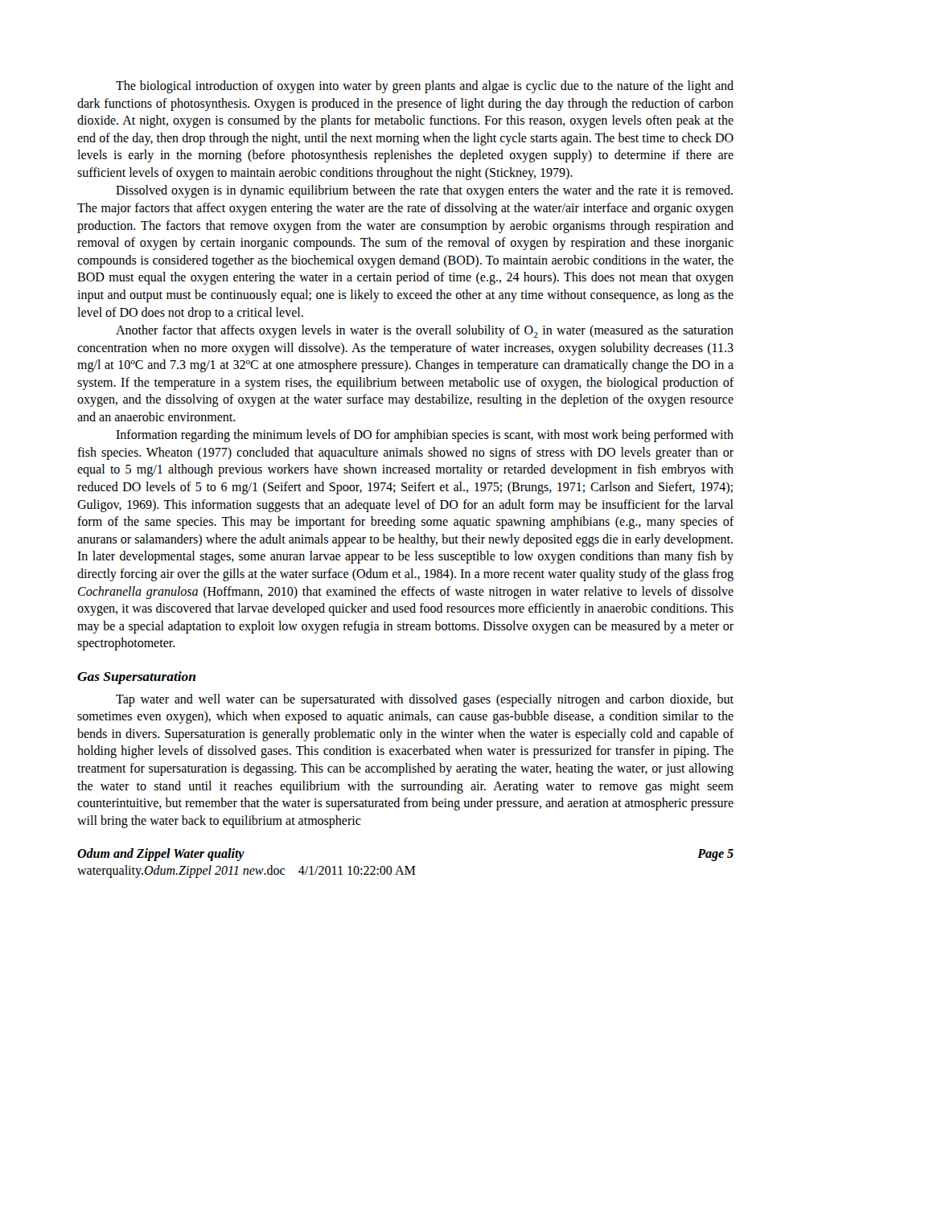The biological introduction of oxygen into water by green plants and algae is cyclic due to the nature of the light and dark functions of photosynthesis. Oxygen is produced in the presence of light during the day through the reduction of carbon dioxide. At night, oxygen is consumed by the plants for metabolic functions. For this reason, oxygen levels often peak at the end of the day, then drop through the night, until the next morning when the light cycle starts again. The best time to check DO levels is early in the morning (before photosynthesis replenishes the depleted oxygen supply) to determine if there are sufficient levels of oxygen to maintain aerobic conditions throughout the night (Stickney, 1979).
Dissolved oxygen is in dynamic equilibrium between the rate that oxygen enters the water and the rate it is removed. The major factors that affect oxygen entering the water are the rate of dissolving at the water/air interface and organic oxygen production. The factors that remove oxygen from the water are consumption by aerobic organisms through respiration and removal of oxygen by certain inorganic compounds. The sum of the removal of oxygen by respiration and these inorganic compounds is considered together as the biochemical oxygen demand (BOD). To maintain aerobic conditions in the water, the BOD must equal the oxygen entering the water in a certain period of time (e.g., 24 hours). This does not mean that oxygen input and output must be continuously equal; one is likely to exceed the other at any time without consequence, as long as the level of DO does not drop to a critical level.
Another factor that affects oxygen levels in water is the overall solubility of O2 in water (measured as the saturation concentration when no more oxygen will dissolve). As the temperature of water increases, oxygen solubility decreases (11.3 mg/l at 10oC and 7.3 mg/1 at 32oC at one atmosphere pressure). Changes in temperature can dramatically change the DO in a system. If the temperature in a system rises, the equilibrium between metabolic use of oxygen, the biological production of oxygen, and the dissolving of oxygen at the water surface may destabilize, resulting in the depletion of the oxygen resource and an anaerobic environment.
Information regarding the minimum levels of DO for amphibian species is scant, with most work being performed with fish species. Wheaton (1977) concluded that aquaculture animals showed no signs of stress with DO levels greater than or equal to 5 mg/1 although previous workers have shown increased mortality or retarded development in fish embryos with reduced DO levels of 5 to 6 mg/1 (Seifert and Spoor, 1974; Seifert et al., 1975; (Brungs, 1971; Carlson and Siefert, 1974); Guligov, 1969). This information suggests that an adequate level of DO for an adult form may be insufficient for the larval form of the same species. This may be important for breeding some aquatic spawning amphibians (e.g., many species of anurans or salamanders) where the adult animals appear to be healthy, but their newly deposited eggs die in early development. In later developmental stages, some anuran larvae appear to be less susceptible to low oxygen conditions than many fish by directly forcing air over the gills at the water surface (Odum et al., 1984). In a more recent water quality study of the glass frog Cochranella granulosa (Hoffmann, 2010) that examined the effects of waste nitrogen in water relative to levels of dissolve oxygen, it was discovered that larvae developed quicker and used food resources more efficiently in anaerobic conditions. This may be a special adaptation to exploit low oxygen refugia in stream bottoms. Dissolve oxygen can be measured by a meter or spectrophotometer.
Gas Supersaturation
Tap water and well water can be supersaturated with dissolved gases (especially nitrogen and carbon dioxide, but sometimes even oxygen), which when exposed to aquatic animals, can cause gas-bubble disease, a condition similar to the bends in divers. Supersaturation is generally problematic only in the winter when the water is especially cold and capable of holding higher levels of dissolved gases. This condition is exacerbated when water is pressurized for transfer in piping. The treatment for supersaturation is degassing. This can be accomplished by aerating the water, heating the water, or just allowing the water to stand until it reaches equilibrium with the surrounding air. Aerating water to remove gas might seem counterintuitive, but remember that the water is supersaturated from being under pressure, and aeration at atmospheric pressure will bring the water back to equilibrium at atmospheric
Odum and Zippel Water quality Page 5
waterquality.Odum.Zippel 2011 new.doc 4/1/2011 10:22:00 AM